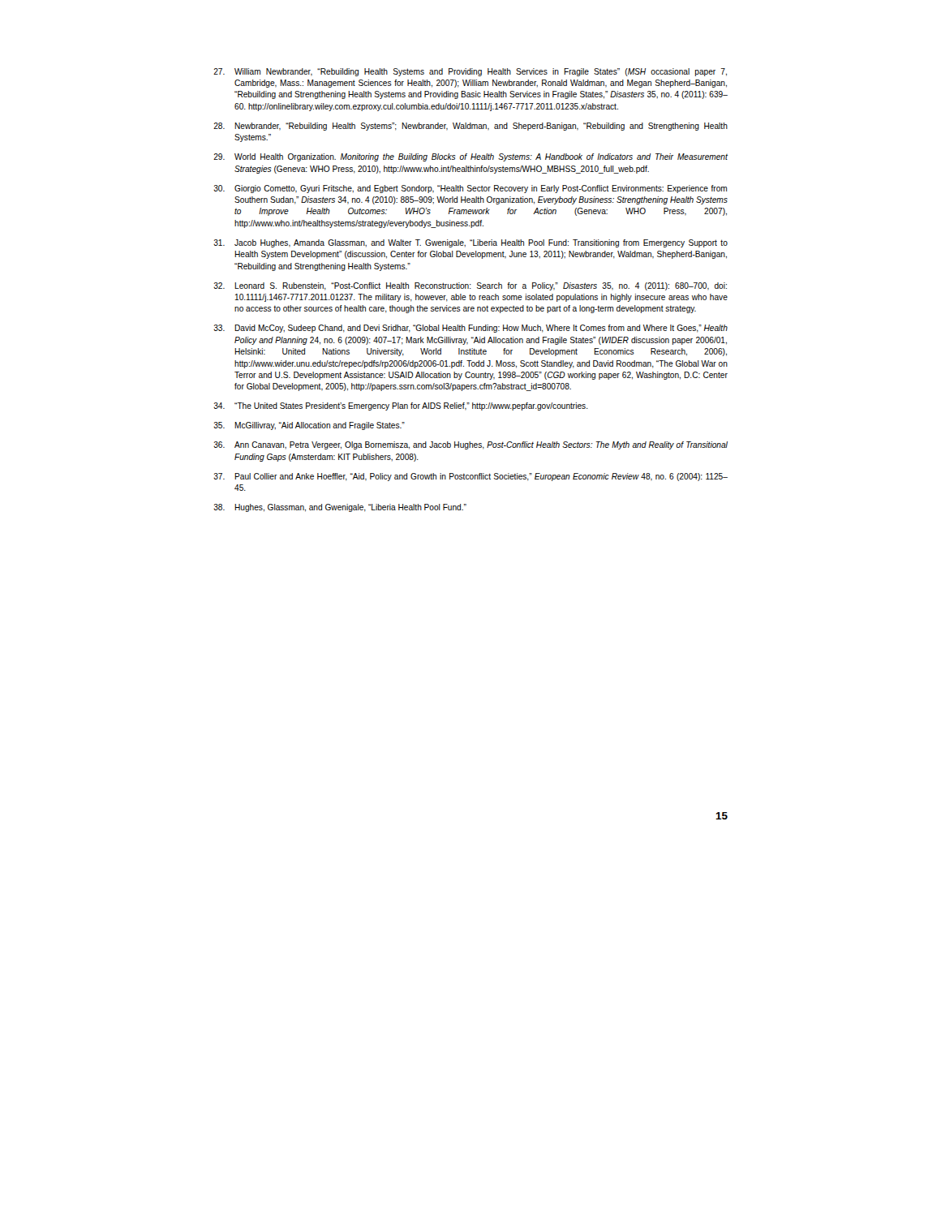William Newbrander, “Rebuilding Health Systems and Providing Health Services in Fragile States” (MSH occasional paper 7, Cambridge, Mass.: Management Sciences for Health, 2007); William Newbrander, Ronald Waldman, and Megan Shepherd–Banigan, “Rebuilding and Strengthening Health Systems and Providing Basic Health Services in Fragile States,” Disasters 35, no. 4 (2011): 639–60. http://onlinelibrary.wiley.com.ezproxy.cul.columbia.edu/doi/10.1111/j.1467-7717.2011.01235.x/abstract.
Newbrander, “Rebuilding Health Systems”; Newbrander, Waldman, and Sheperd-Banigan, “Rebuilding and Strengthening Health Systems.”
World Health Organization. Monitoring the Building Blocks of Health Systems: A Handbook of Indicators and Their Measurement Strategies (Geneva: WHO Press, 2010), http://www.who.int/healthinfo/systems/WHO_MBHSS_2010_full_web.pdf.
Giorgio Cometto, Gyuri Fritsche, and Egbert Sondorp, “Health Sector Recovery in Early Post-Conflict Environments: Experience from Southern Sudan,” Disasters 34, no. 4 (2010): 885–909; World Health Organization, Everybody Business: Strengthening Health Systems to Improve Health Outcomes: WHO’s Framework for Action (Geneva: WHO Press, 2007), http://www.who.int/healthsystems/strategy/everybodys_business.pdf.
Jacob Hughes, Amanda Glassman, and Walter T. Gwenigale, “Liberia Health Pool Fund: Transitioning from Emergency Support to Health System Development” (discussion, Center for Global Development, June 13, 2011); Newbrander, Waldman, Shepherd-Banigan, “Rebuilding and Strengthening Health Systems.”
Leonard S. Rubenstein, “Post-Conflict Health Reconstruction: Search for a Policy,” Disasters 35, no. 4 (2011): 680–700, doi: 10.1111/j.1467-7717.2011.01237. The military is, however, able to reach some isolated populations in highly insecure areas who have no access to other sources of health care, though the services are not expected to be part of a long-term development strategy.
David McCoy, Sudeep Chand, and Devi Sridhar, “Global Health Funding: How Much, Where It Comes from and Where It Goes,” Health Policy and Planning 24, no. 6 (2009): 407–17; Mark McGillivray, “Aid Allocation and Fragile States” (WIDER discussion paper 2006/01, Helsinki: United Nations University, World Institute for Development Economics Research, 2006), http://www.wider.unu.edu/stc/repec/pdfs/rp2006/dp2006-01.pdf. Todd J. Moss, Scott Standley, and David Roodman, “The Global War on Terror and U.S. Development Assistance: USAID Allocation by Country, 1998–2005” (CGD working paper 62, Washington, D.C: Center for Global Development, 2005), http://papers.ssrn.com/sol3/papers.cfm?abstract_id=800708.
“The United States President’s Emergency Plan for AIDS Relief,” http://www.pepfar.gov/countries.
McGillivray, “Aid Allocation and Fragile States.”
Ann Canavan, Petra Vergeer, Olga Bornemisza, and Jacob Hughes, Post-Conflict Health Sectors: The Myth and Reality of Transitional Funding Gaps (Amsterdam: KIT Publishers, 2008).
Paul Collier and Anke Hoeffler, “Aid, Policy and Growth in Postconflict Societies,” European Economic Review 48, no. 6 (2004): 1125–45.
Hughes, Glassman, and Gwenigale, “Liberia Health Pool Fund.”
15